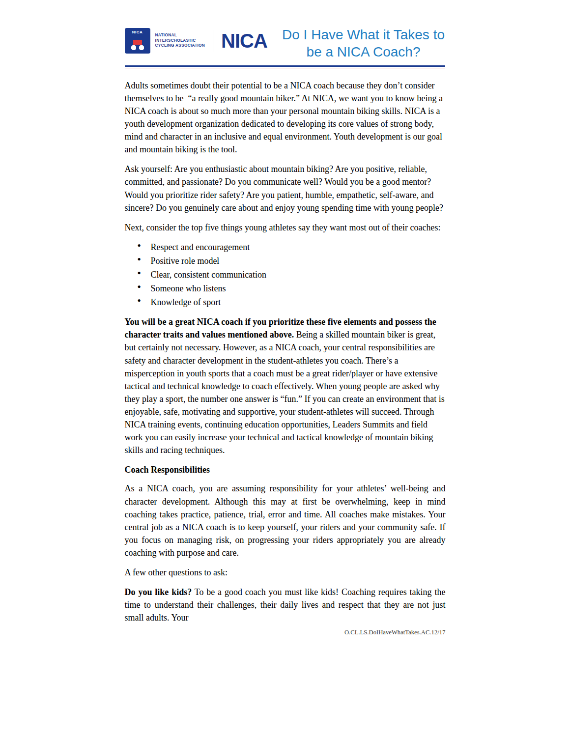National
Interscholastic
Cycling Association
NICA
Do I Have What it Takes to be a NICA Coach?
Adults sometimes doubt their potential to be a NICA coach because they don’t consider themselves to be “a really good mountain biker.” At NICA, we want you to know being a NICA coach is about so much more than your personal mountain biking skills. NICA is a youth development organization dedicated to developing its core values of strong body, mind and character in an inclusive and equal environment. Youth development is our goal and mountain biking is the tool.
Ask yourself: Are you enthusiastic about mountain biking? Are you positive, reliable, committed, and passionate? Do you communicate well? Would you be a good mentor? Would you prioritize rider safety? Are you patient, humble, empathetic, self-aware, and sincere? Do you genuinely care about and enjoy young spending time with young people?
Next, consider the top five things young athletes say they want most out of their coaches:
Respect and encouragement
Positive role model
Clear, consistent communication
Someone who listens
Knowledge of sport
You will be a great NICA coach if you prioritize these five elements and possess the character traits and values mentioned above. Being a skilled mountain biker is great, but certainly not necessary. However, as a NICA coach, your central responsibilities are safety and character development in the student-athletes you coach. There’s a misperception in youth sports that a coach must be a great rider/player or have extensive tactical and technical knowledge to coach effectively. When young people are asked why they play a sport, the number one answer is “fun.” If you can create an environment that is enjoyable, safe, motivating and supportive, your student-athletes will succeed. Through NICA training events, continuing education opportunities, Leaders Summits and field work you can easily increase your technical and tactical knowledge of mountain biking skills and racing techniques.
Coach Responsibilities
As a NICA coach, you are assuming responsibility for your athletes’ well-being and character development. Although this may at first be overwhelming, keep in mind coaching takes practice, patience, trial, error and time. All coaches make mistakes. Your central job as a NICA coach is to keep yourself, your riders and your community safe. If you focus on managing risk, on progressing your riders appropriately you are already coaching with purpose and care.
A few other questions to ask:
Do you like kids? To be a good coach you must like kids! Coaching requires taking the time to understand their challenges, their daily lives and respect that they are not just small adults. Your
O.CL.LS.DoIHaveWhatTakes.AC.12/17